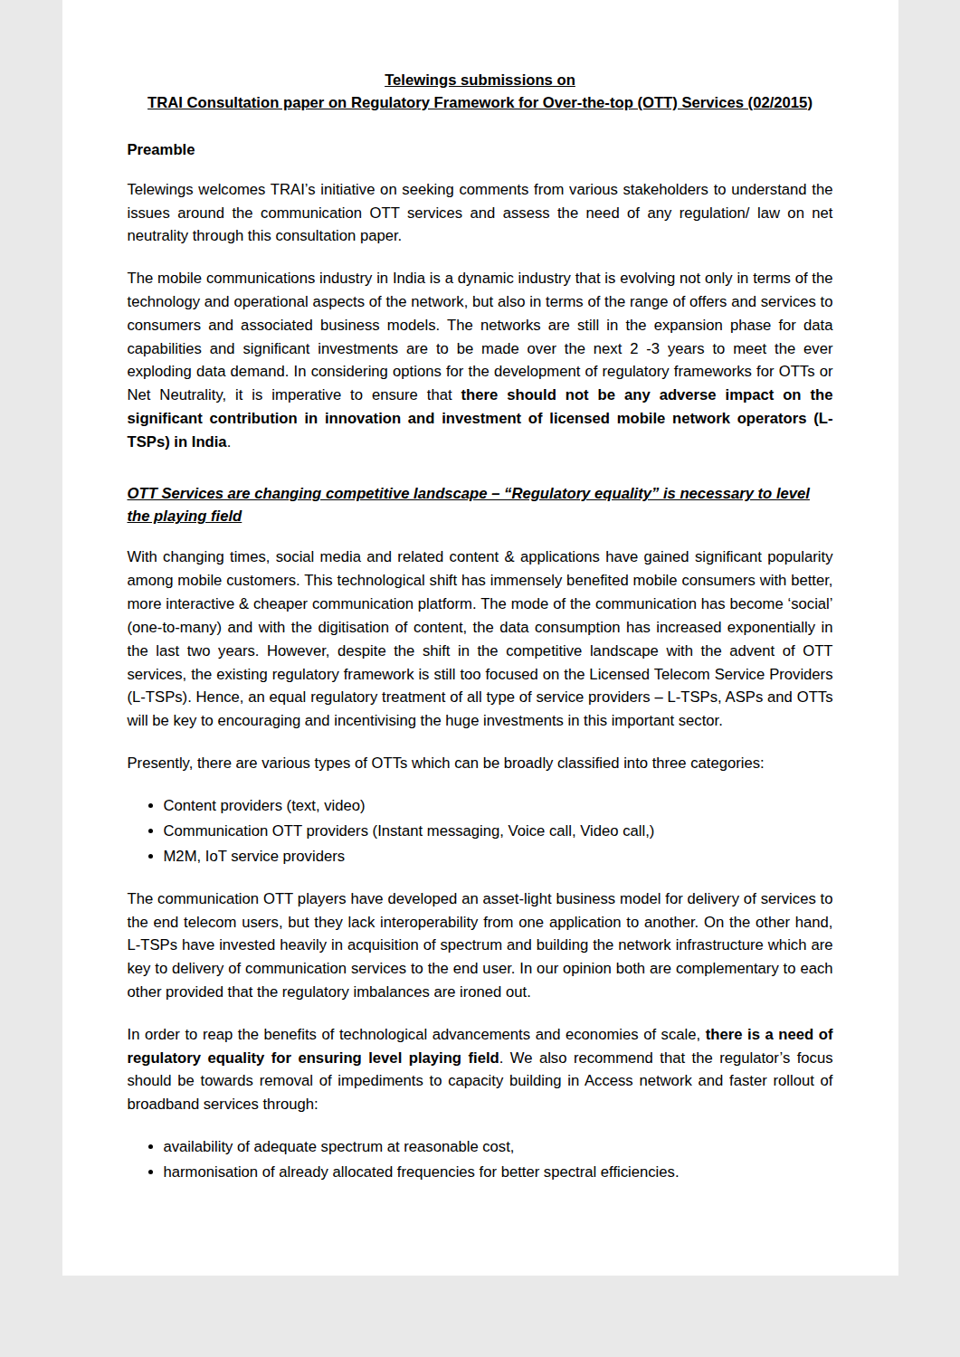Telewings submissions on
TRAI Consultation paper on Regulatory Framework for Over-the-top (OTT) Services (02/2015)
Preamble
Telewings welcomes TRAI’s initiative on seeking comments from various stakeholders to understand the issues around the communication OTT services and assess the need of any regulation/ law on net neutrality through this consultation paper.
The mobile communications industry in India is a dynamic industry that is evolving not only in terms of the technology and operational aspects of the network, but also in terms of the range of offers and services to consumers and associated business models. The networks are still in the expansion phase for data capabilities and significant investments are to be made over the next 2 -3 years to meet the ever exploding data demand. In considering options for the development of regulatory frameworks for OTTs or Net Neutrality, it is imperative to ensure that there should not be any adverse impact on the significant contribution in innovation and investment of licensed mobile network operators (L-TSPs) in India.
OTT Services are changing competitive landscape – “Regulatory equality” is necessary to level the playing field
With changing times, social media and related content & applications have gained significant popularity among mobile customers. This technological shift has immensely benefited mobile consumers with better, more interactive & cheaper communication platform. The mode of the communication has become ‘social’ (one-to-many) and with the digitisation of content, the data consumption has increased exponentially in the last two years. However, despite the shift in the competitive landscape with the advent of OTT services, the existing regulatory framework is still too focused on the Licensed Telecom Service Providers (L-TSPs). Hence, an equal regulatory treatment of all type of service providers – L-TSPs, ASPs and OTTs will be key to encouraging and incentivising the huge investments in this important sector.
Presently, there are various types of OTTs which can be broadly classified into three categories:
Content providers (text, video)
Communication OTT providers (Instant messaging, Voice call, Video call,)
M2M, IoT service providers
The communication OTT players have developed an asset-light business model for delivery of services to the end telecom users, but they lack interoperability from one application to another. On the other hand, L-TSPs have invested heavily in acquisition of spectrum and building the network infrastructure which are key to delivery of communication services to the end user. In our opinion both are complementary to each other provided that the regulatory imbalances are ironed out.
In order to reap the benefits of technological advancements and economies of scale, there is a need of regulatory equality for ensuring level playing field. We also recommend that the regulator’s focus should be towards removal of impediments to capacity building in Access network and faster rollout of broadband services through:
availability of adequate spectrum at reasonable cost,
harmonisation of already allocated frequencies for better spectral efficiencies.